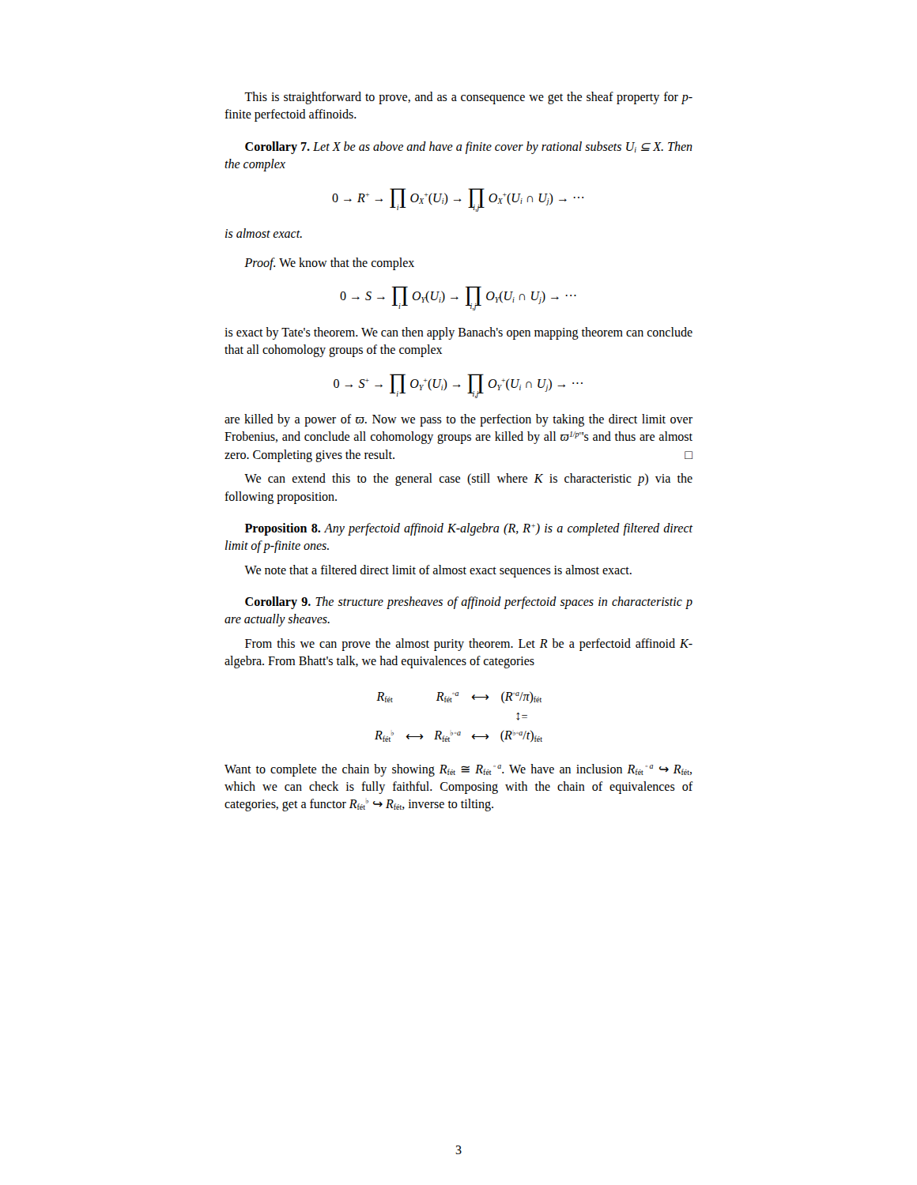This is straightforward to prove, and as a consequence we get the sheaf property for p-finite perfectoid affinoids.
Corollary 7. Let X be as above and have a finite cover by rational subsets Ui ⊆ X. Then the complex
0 → R+ → ∏i OX+(Ui) → ∏i,j OX+(Ui ∩ Uj) → ···
is almost exact.
Proof. We know that the complex
0 → S → ∏i OY(Ui) → ∏i,j OY(Ui ∩ Uj) → ···
is exact by Tate's theorem. We can then apply Banach's open mapping theorem can conclude that all cohomology groups of the complex
0 → S+ → ∏i OY+(Ui) → ∏i,j OY+(Ui ∩ Uj) → ···
are killed by a power of ϖ. Now we pass to the perfection by taking the direct limit over Frobenius, and conclude all cohomology groups are killed by all ϖ1/pn's and thus are almost zero. Completing gives the result. □
We can extend this to the general case (still where K is characteristic p) via the following proposition.
Proposition 8. Any perfectoid affinoid K-algebra (R, R+) is a completed filtered direct limit of p-finite ones.
We note that a filtered direct limit of almost exact sequences is almost exact.
Corollary 9. The structure presheaves of affinoid perfectoid spaces in characteristic p are actually sheaves.
From this we can prove the almost purity theorem. Let R be a perfectoid affinoid K-algebra. From Bhatt's talk, we had equivalences of categories
| R fét | | R fét ◦ a | ⟷ | ( R ◦ a / π ) fét |
| | | | | ↕ = |
| R fét ♭ | ⟷ | R fét ♭◦ a | ⟷ | ( R ♭◦ a / t ) fét |
Want to complete the chain by showing Rfét ≅ Rfét◦a. We have an inclusion Rfét◦a ↪ Rfét, which we can check is fully faithful. Composing with the chain of equivalences of categories, get a functor Rfét♭ ↪ Rfét, inverse to tilting.
3